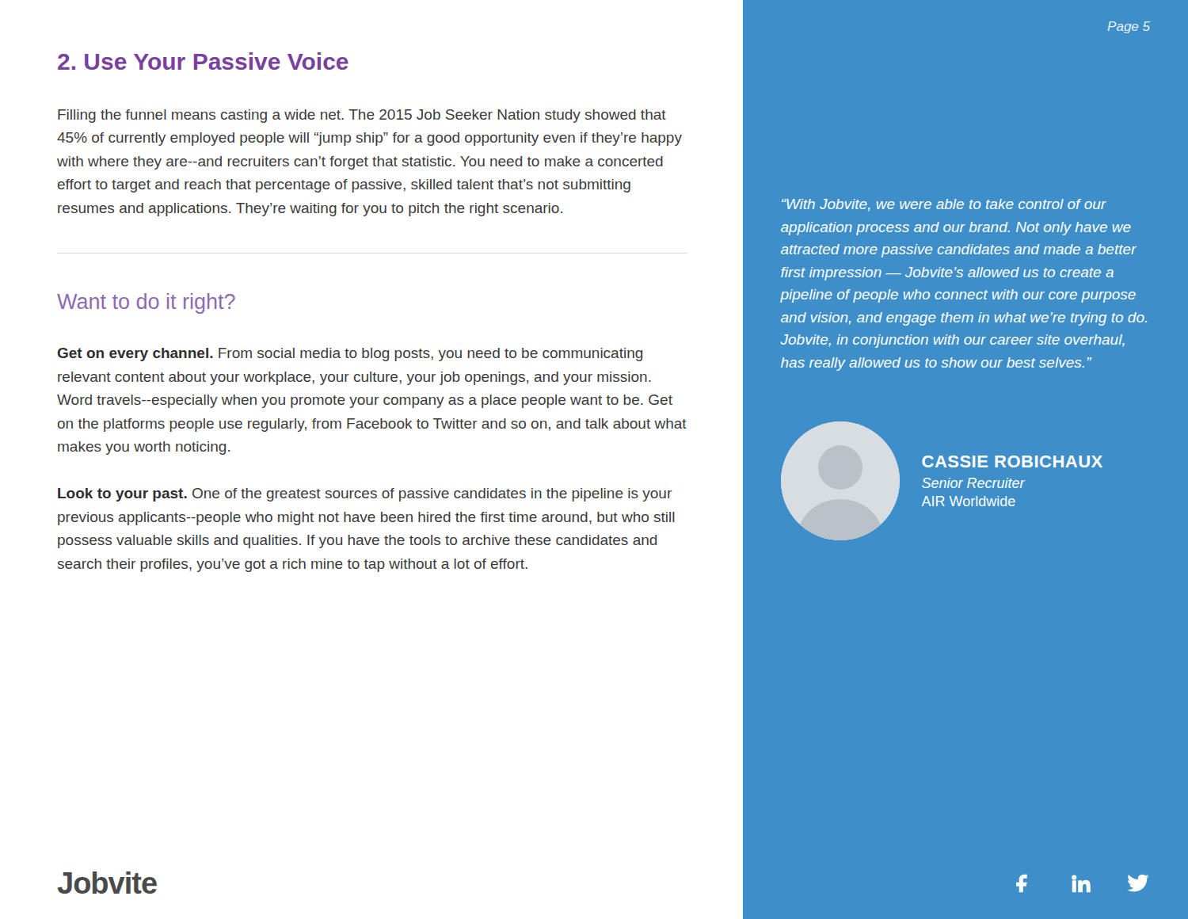2. Use Your Passive Voice
Filling the funnel means casting a wide net. The 2015 Job Seeker Nation study showed that 45% of currently employed people will “jump ship” for a good opportunity even if they’re happy with where they are--and recruiters can’t forget that statistic. You need to make a concerted effort to target and reach that percentage of passive, skilled talent that’s not submitting resumes and applications. They’re waiting for you to pitch the right scenario.
Want to do it right?
Get on every channel. From social media to blog posts, you need to be communicating relevant content about your workplace, your culture, your job openings, and your mission. Word travels--especially when you promote your company as a place people want to be. Get on the platforms people use regularly, from Facebook to Twitter and so on, and talk about what makes you worth noticing.
Look to your past. One of the greatest sources of passive candidates in the pipeline is your previous applicants--people who might not have been hired the first time around, but who still possess valuable skills and qualities. If you have the tools to archive these candidates and search their profiles, you’ve got a rich mine to tap without a lot of effort.
Page 5
“With Jobvite, we were able to take control of our application process and our brand. Not only have we attracted more passive candidates and made a better first impression — Jobvite’s allowed us to create a pipeline of people who connect with our core purpose and vision, and engage them in what we’re trying to do. Jobvite, in conjunction with our career site overhaul, has really allowed us to show our best selves.”
CASSIE ROBICHAUX
Senior Recruiter
AIR Worldwide
Jobvite